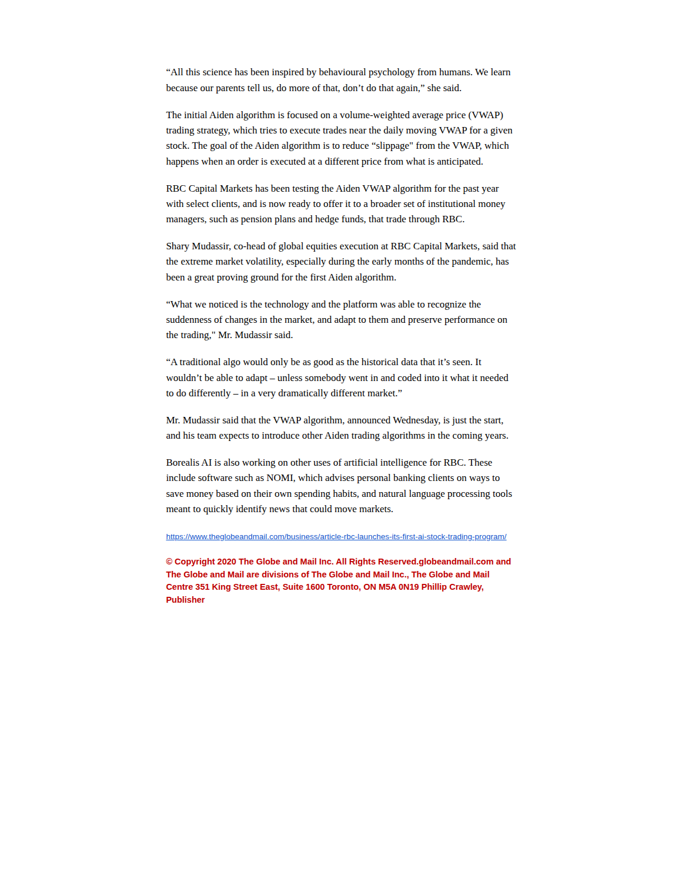“All this science has been inspired by behavioural psychology from humans. We learn because our parents tell us, do more of that, don’t do that again,” she said.
The initial Aiden algorithm is focused on a volume-weighted average price (VWAP) trading strategy, which tries to execute trades near the daily moving VWAP for a given stock. The goal of the Aiden algorithm is to reduce “slippage" from the VWAP, which happens when an order is executed at a different price from what is anticipated.
RBC Capital Markets has been testing the Aiden VWAP algorithm for the past year with select clients, and is now ready to offer it to a broader set of institutional money managers, such as pension plans and hedge funds, that trade through RBC.
Shary Mudassir, co-head of global equities execution at RBC Capital Markets, said that the extreme market volatility, especially during the early months of the pandemic, has been a great proving ground for the first Aiden algorithm.
“What we noticed is the technology and the platform was able to recognize the suddenness of changes in the market, and adapt to them and preserve performance on the trading," Mr. Mudassir said.
“A traditional algo would only be as good as the historical data that it’s seen. It wouldn’t be able to adapt – unless somebody went in and coded into it what it needed to do differently – in a very dramatically different market.”
Mr. Mudassir said that the VWAP algorithm, announced Wednesday, is just the start, and his team expects to introduce other Aiden trading algorithms in the coming years.
Borealis AI is also working on other uses of artificial intelligence for RBC. These include software such as NOMI, which advises personal banking clients on ways to save money based on their own spending habits, and natural language processing tools meant to quickly identify news that could move markets.
https://www.theglobeandmail.com/business/article-rbc-launches-its-first-ai-stock-trading-program/
© Copyright 2020 The Globe and Mail Inc. All Rights Reserved.globeandmail.com and The Globe and Mail are divisions of The Globe and Mail Inc., The Globe and Mail Centre 351 King Street East, Suite 1600 Toronto, ON M5A 0N19 Phillip Crawley, Publisher